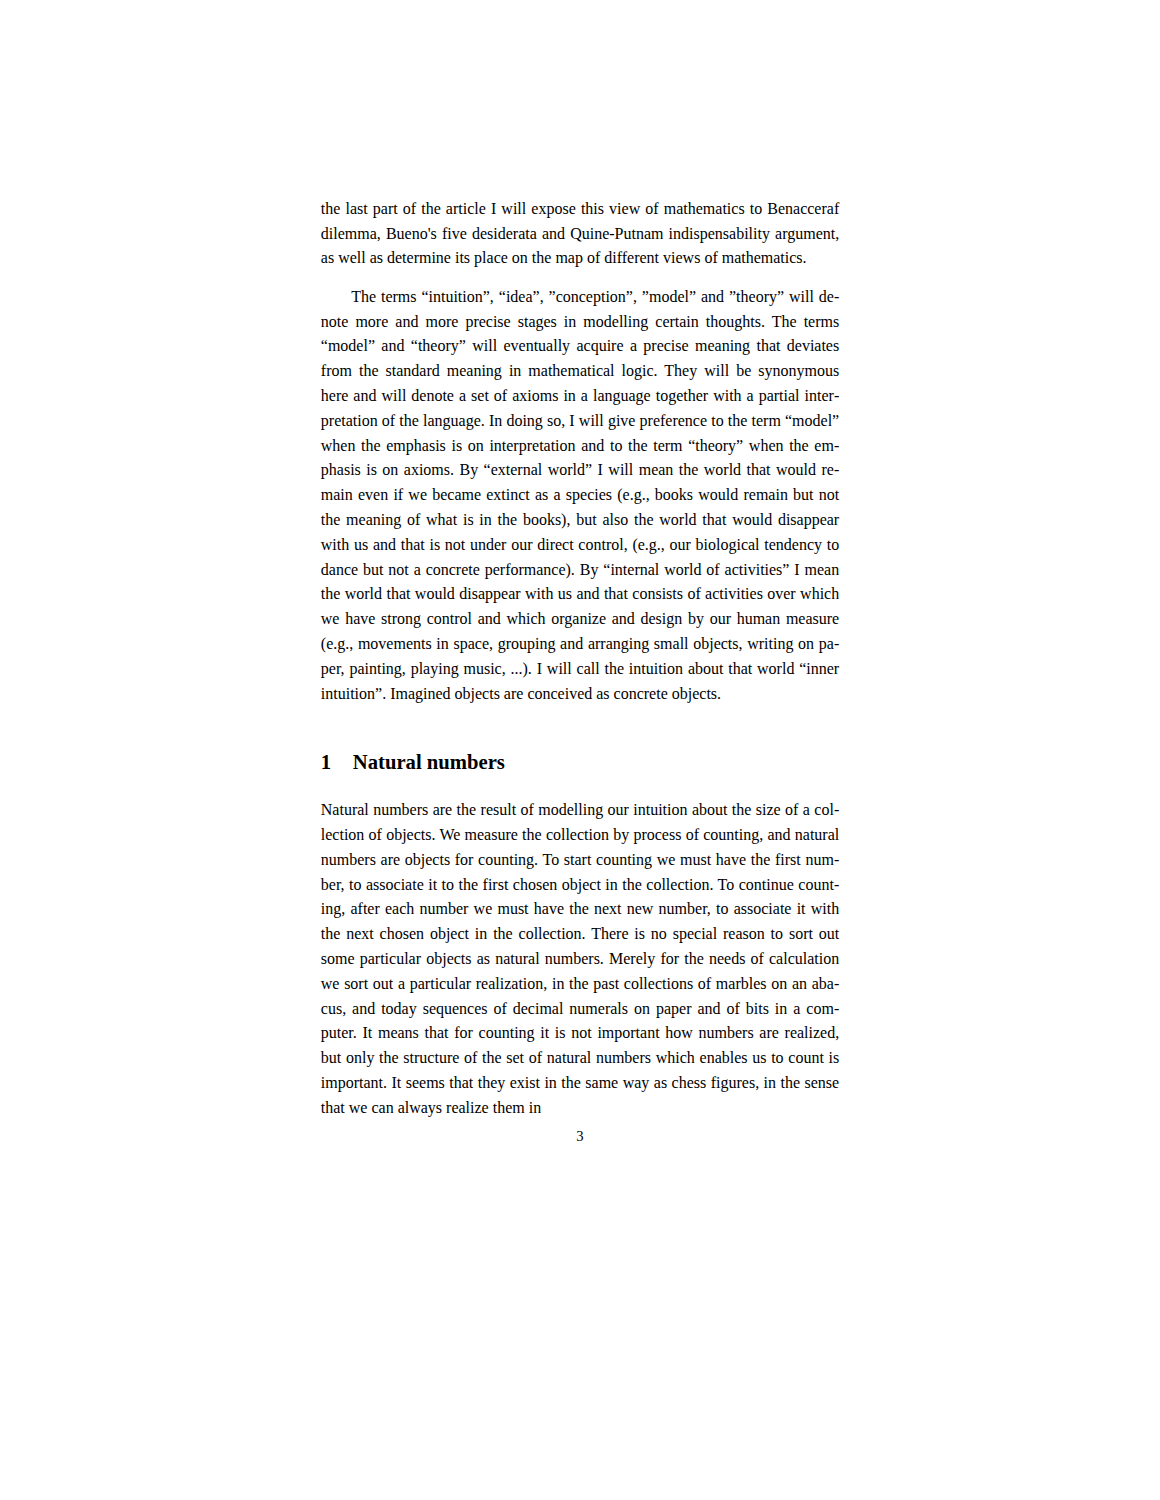the last part of the article I will expose this view of mathematics to Benacceraf dilemma, Bueno's five desiderata and Quine-Putnam indispensability argument, as well as determine its place on the map of different views of mathematics.
The terms “intuition”, “idea”, ”conception”, ”model” and ”theory” will denote more and more precise stages in modelling certain thoughts. The terms “model” and “theory” will eventually acquire a precise meaning that deviates from the standard meaning in mathematical logic. They will be synonymous here and will denote a set of axioms in a language together with a partial interpretation of the language. In doing so, I will give preference to the term “model” when the emphasis is on interpretation and to the term “theory” when the emphasis is on axioms. By “external world” I will mean the world that would remain even if we became extinct as a species (e.g., books would remain but not the meaning of what is in the books), but also the world that would disappear with us and that is not under our direct control, (e.g., our biological tendency to dance but not a concrete performance). By “internal world of activities” I mean the world that would disappear with us and that consists of activities over which we have strong control and which organize and design by our human measure (e.g., movements in space, grouping and arranging small objects, writing on paper, painting, playing music, ...). I will call the intuition about that world “inner intuition”. Imagined objects are conceived as concrete objects.
1 Natural numbers
Natural numbers are the result of modelling our intuition about the size of a collection of objects. We measure the collection by process of counting, and natural numbers are objects for counting. To start counting we must have the first number, to associate it to the first chosen object in the collection. To continue counting, after each number we must have the next new number, to associate it with the next chosen object in the collection. There is no special reason to sort out some particular objects as natural numbers. Merely for the needs of calculation we sort out a particular realization, in the past collections of marbles on an abacus, and today sequences of decimal numerals on paper and of bits in a computer. It means that for counting it is not important how numbers are realized, but only the structure of the set of natural numbers which enables us to count is important. It seems that they exist in the same way as chess figures, in the sense that we can always realize them in
3